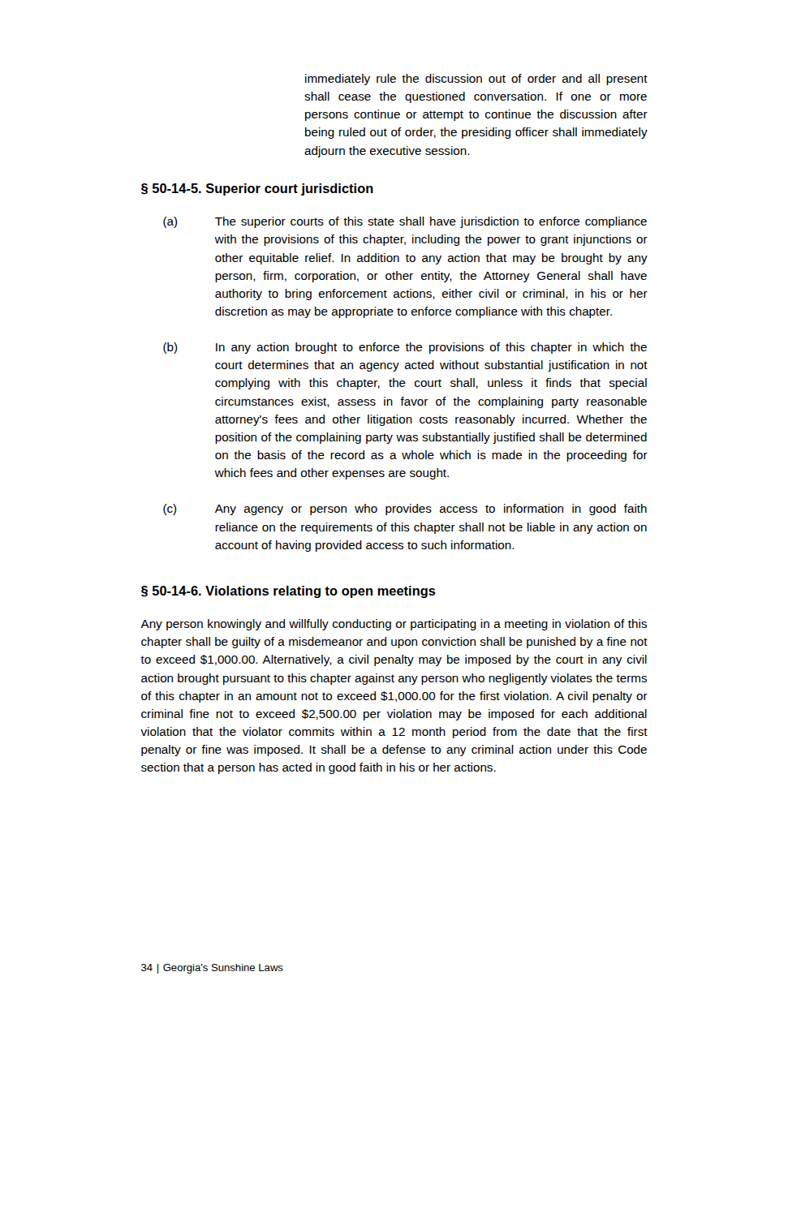immediately rule the discussion out of order and all present shall cease the questioned conversation. If one or more persons continue or attempt to continue the discussion after being ruled out of order, the presiding officer shall immediately adjourn the executive session.
§ 50-14-5. Superior court jurisdiction
(a) The superior courts of this state shall have jurisdiction to enforce compliance with the provisions of this chapter, including the power to grant injunctions or other equitable relief. In addition to any action that may be brought by any person, firm, corporation, or other entity, the Attorney General shall have authority to bring enforcement actions, either civil or criminal, in his or her discretion as may be appropriate to enforce compliance with this chapter.
(b) In any action brought to enforce the provisions of this chapter in which the court determines that an agency acted without substantial justification in not complying with this chapter, the court shall, unless it finds that special circumstances exist, assess in favor of the complaining party reasonable attorney's fees and other litigation costs reasonably incurred. Whether the position of the complaining party was substantially justified shall be determined on the basis of the record as a whole which is made in the proceeding for which fees and other expenses are sought.
(c) Any agency or person who provides access to information in good faith reliance on the requirements of this chapter shall not be liable in any action on account of having provided access to such information.
§ 50-14-6. Violations relating to open meetings
Any person knowingly and willfully conducting or participating in a meeting in violation of this chapter shall be guilty of a misdemeanor and upon conviction shall be punished by a fine not to exceed $1,000.00. Alternatively, a civil penalty may be imposed by the court in any civil action brought pursuant to this chapter against any person who negligently violates the terms of this chapter in an amount not to exceed $1,000.00 for the first violation. A civil penalty or criminal fine not to exceed $2,500.00 per violation may be imposed for each additional violation that the violator commits within a 12 month period from the date that the first penalty or fine was imposed. It shall be a defense to any criminal action under this Code section that a person has acted in good faith in his or her actions.
34|Georgia's Sunshine Laws